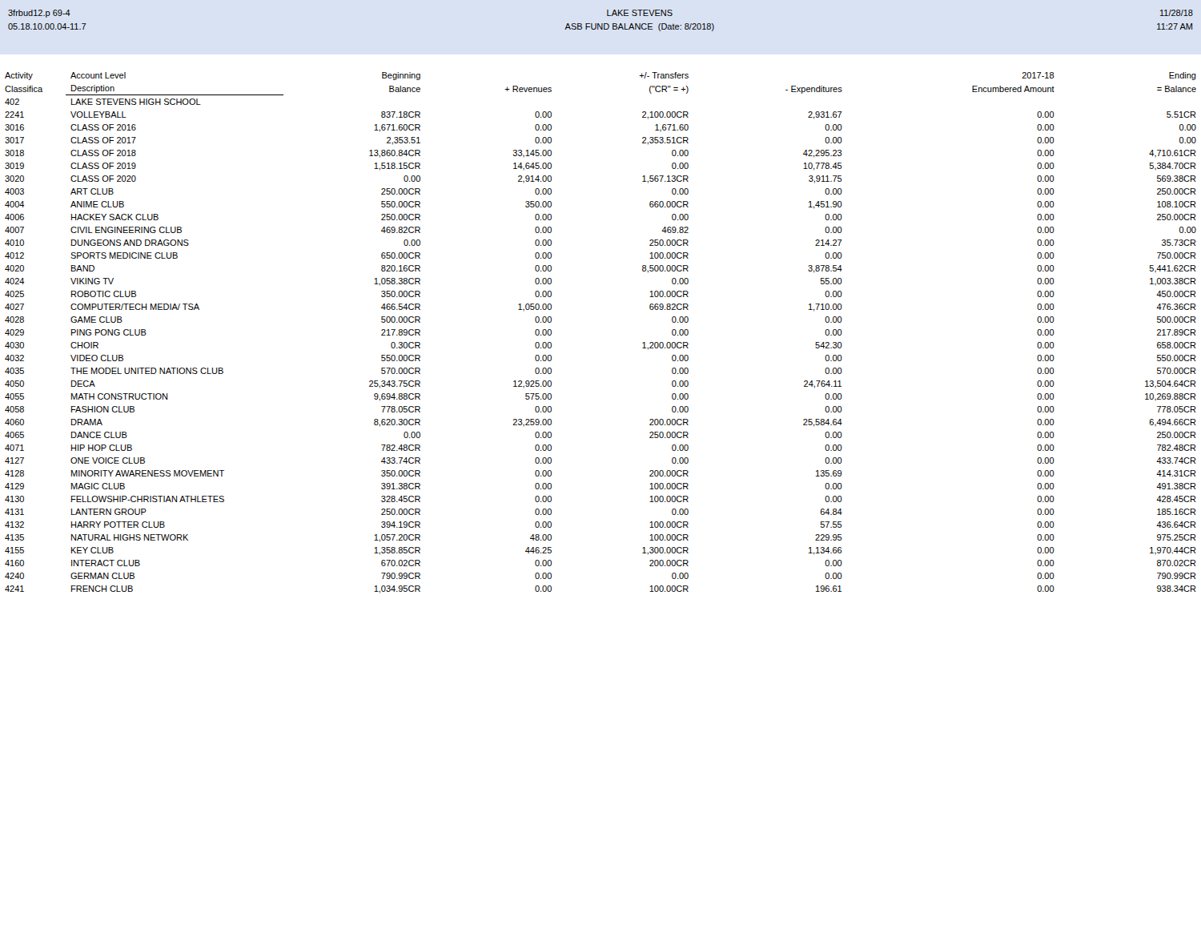3frbud12.p 69-4
05.18.10.00.04-11.7
11/28/18
11:27 AM
LAKE STEVENS
ASB FUND BALANCE (Date: 8/2018)
| Activity | Account Level | Beginning | | +/- Transfers | | 2017-18 | Ending |
| --- | --- | --- | --- | --- | --- | --- | --- |
| Classifica | Description | Balance | + Revenues | ("CR" = +) | - Expenditures | Encumbered Amount | = Balance |
| 402 | LAKE STEVENS HIGH SCHOOL | |
| 2241 | VOLLEYBALL | 837.18CR | 0.00 | 2,100.00CR | 2,931.67 | 0.00 | 5.51CR |
| 3016 | CLASS OF 2016 | 1,671.60CR | 0.00 | 1,671.60 | 0.00 | 0.00 | 0.00 |
| 3017 | CLASS OF 2017 | 2,353.51 | 0.00 | 2,353.51CR | 0.00 | 0.00 | 0.00 |
| 3018 | CLASS OF 2018 | 13,860.84CR | 33,145.00 | 0.00 | 42,295.23 | 0.00 | 4,710.61CR |
| 3019 | CLASS OF 2019 | 1,518.15CR | 14,645.00 | 0.00 | 10,778.45 | 0.00 | 5,384.70CR |
| 3020 | CLASS OF 2020 | 0.00 | 2,914.00 | 1,567.13CR | 3,911.75 | 0.00 | 569.38CR |
| 4003 | ART CLUB | 250.00CR | 0.00 | 0.00 | 0.00 | 0.00 | 250.00CR |
| 4004 | ANIME CLUB | 550.00CR | 350.00 | 660.00CR | 1,451.90 | 0.00 | 108.10CR |
| 4006 | HACKEY SACK CLUB | 250.00CR | 0.00 | 0.00 | 0.00 | 0.00 | 250.00CR |
| 4007 | CIVIL ENGINEERING CLUB | 469.82CR | 0.00 | 469.82 | 0.00 | 0.00 | 0.00 |
| 4010 | DUNGEONS AND DRAGONS | 0.00 | 0.00 | 250.00CR | 214.27 | 0.00 | 35.73CR |
| 4012 | SPORTS MEDICINE CLUB | 650.00CR | 0.00 | 100.00CR | 0.00 | 0.00 | 750.00CR |
| 4020 | BAND | 820.16CR | 0.00 | 8,500.00CR | 3,878.54 | 0.00 | 5,441.62CR |
| 4024 | VIKING TV | 1,058.38CR | 0.00 | 0.00 | 55.00 | 0.00 | 1,003.38CR |
| 4025 | ROBOTIC CLUB | 350.00CR | 0.00 | 100.00CR | 0.00 | 0.00 | 450.00CR |
| 4027 | COMPUTER/TECH MEDIA/ TSA | 466.54CR | 1,050.00 | 669.82CR | 1,710.00 | 0.00 | 476.36CR |
| 4028 | GAME CLUB | 500.00CR | 0.00 | 0.00 | 0.00 | 0.00 | 500.00CR |
| 4029 | PING PONG CLUB | 217.89CR | 0.00 | 0.00 | 0.00 | 0.00 | 217.89CR |
| 4030 | CHOIR | 0.30CR | 0.00 | 1,200.00CR | 542.30 | 0.00 | 658.00CR |
| 4032 | VIDEO CLUB | 550.00CR | 0.00 | 0.00 | 0.00 | 0.00 | 550.00CR |
| 4035 | THE MODEL UNITED NATIONS CLUB | 570.00CR | 0.00 | 0.00 | 0.00 | 0.00 | 570.00CR |
| 4050 | DECA | 25,343.75CR | 12,925.00 | 0.00 | 24,764.11 | 0.00 | 13,504.64CR |
| 4055 | MATH CONSTRUCTION | 9,694.88CR | 575.00 | 0.00 | 0.00 | 0.00 | 10,269.88CR |
| 4058 | FASHION CLUB | 778.05CR | 0.00 | 0.00 | 0.00 | 0.00 | 778.05CR |
| 4060 | DRAMA | 8,620.30CR | 23,259.00 | 200.00CR | 25,584.64 | 0.00 | 6,494.66CR |
| 4065 | DANCE CLUB | 0.00 | 0.00 | 250.00CR | 0.00 | 0.00 | 250.00CR |
| 4071 | HIP HOP CLUB | 782.48CR | 0.00 | 0.00 | 0.00 | 0.00 | 782.48CR |
| 4127 | ONE VOICE CLUB | 433.74CR | 0.00 | 0.00 | 0.00 | 0.00 | 433.74CR |
| 4128 | MINORITY AWARENESS MOVEMENT | 350.00CR | 0.00 | 200.00CR | 135.69 | 0.00 | 414.31CR |
| 4129 | MAGIC CLUB | 391.38CR | 0.00 | 100.00CR | 0.00 | 0.00 | 491.38CR |
| 4130 | FELLOWSHIP-CHRISTIAN ATHLETES | 328.45CR | 0.00 | 100.00CR | 0.00 | 0.00 | 428.45CR |
| 4131 | LANTERN GROUP | 250.00CR | 0.00 | 0.00 | 64.84 | 0.00 | 185.16CR |
| 4132 | HARRY POTTER CLUB | 394.19CR | 0.00 | 100.00CR | 57.55 | 0.00 | 436.64CR |
| 4135 | NATURAL HIGHS NETWORK | 1,057.20CR | 48.00 | 100.00CR | 229.95 | 0.00 | 975.25CR |
| 4155 | KEY CLUB | 1,358.85CR | 446.25 | 1,300.00CR | 1,134.66 | 0.00 | 1,970.44CR |
| 4160 | INTERACT CLUB | 670.02CR | 0.00 | 200.00CR | 0.00 | 0.00 | 870.02CR |
| 4240 | GERMAN CLUB | 790.99CR | 0.00 | 0.00 | 0.00 | 0.00 | 790.99CR |
| 4241 | FRENCH CLUB | 1,034.95CR | 0.00 | 100.00CR | 196.61 | 0.00 | 938.34CR |